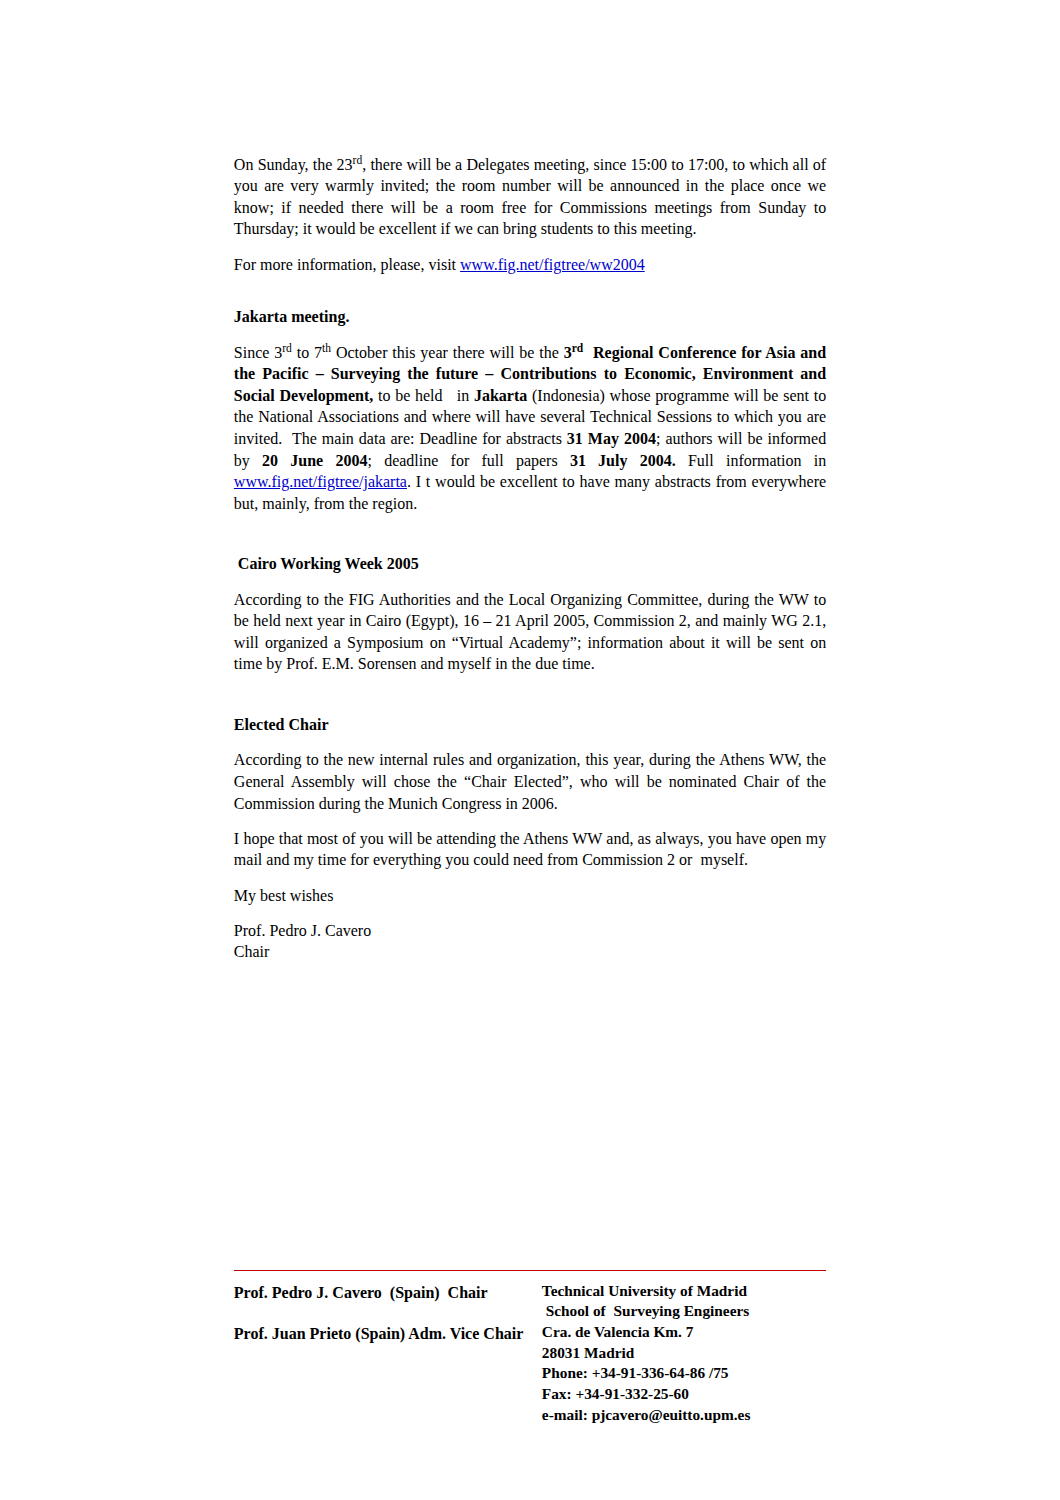On Sunday, the 23rd, there will be a Delegates meeting, since 15:00 to 17:00, to which all of you are very warmly invited; the room number will be announced in the place once we know; if needed there will be a room free for Commissions meetings from Sunday to Thursday; it would be excellent if we can bring students to this meeting.
For more information, please, visit www.fig.net/figtree/ww2004
Jakarta meeting.
Since 3rd to 7th October this year there will be the 3rd Regional Conference for Asia and the Pacific – Surveying the future – Contributions to Economic, Environment and Social Development, to be held in Jakarta (Indonesia) whose programme will be sent to the National Associations and where will have several Technical Sessions to which you are invited. The main data are: Deadline for abstracts 31 May 2004; authors will be informed by 20 June 2004; deadline for full papers 31 July 2004. Full information in www.fig.net/figtree/jakarta. I t would be excellent to have many abstracts from everywhere but, mainly, from the region.
Cairo Working Week 2005
According to the FIG Authorities and the Local Organizing Committee, during the WW to be held next year in Cairo (Egypt), 16 – 21 April 2005, Commission 2, and mainly WG 2.1, will organized a Symposium on “Virtual Academy”; information about it will be sent on time by Prof. E.M. Sorensen and myself in the due time.
Elected Chair
According to the new internal rules and organization, this year, during the Athens WW, the General Assembly will chose the “Chair Elected”, who will be nominated Chair of the Commission during the Munich Congress in 2006.
I hope that most of you will be attending the Athens WW and, as always, you have open my mail and my time for everything you could need from Commission 2 or myself.
My best wishes
Prof. Pedro J. Cavero
Chair
| Prof. Pedro J. Cavero (Spain) Chair Prof. Juan Prieto (Spain) Adm. Vice Chair | Technical University of Madrid School of Surveying Engineers Cra. de Valencia Km. 7 28031 Madrid Phone: +34-91-336-64-86 /75 Fax: +34-91-332-25-60 e-mail: pjcavero@euitto.upm.es |